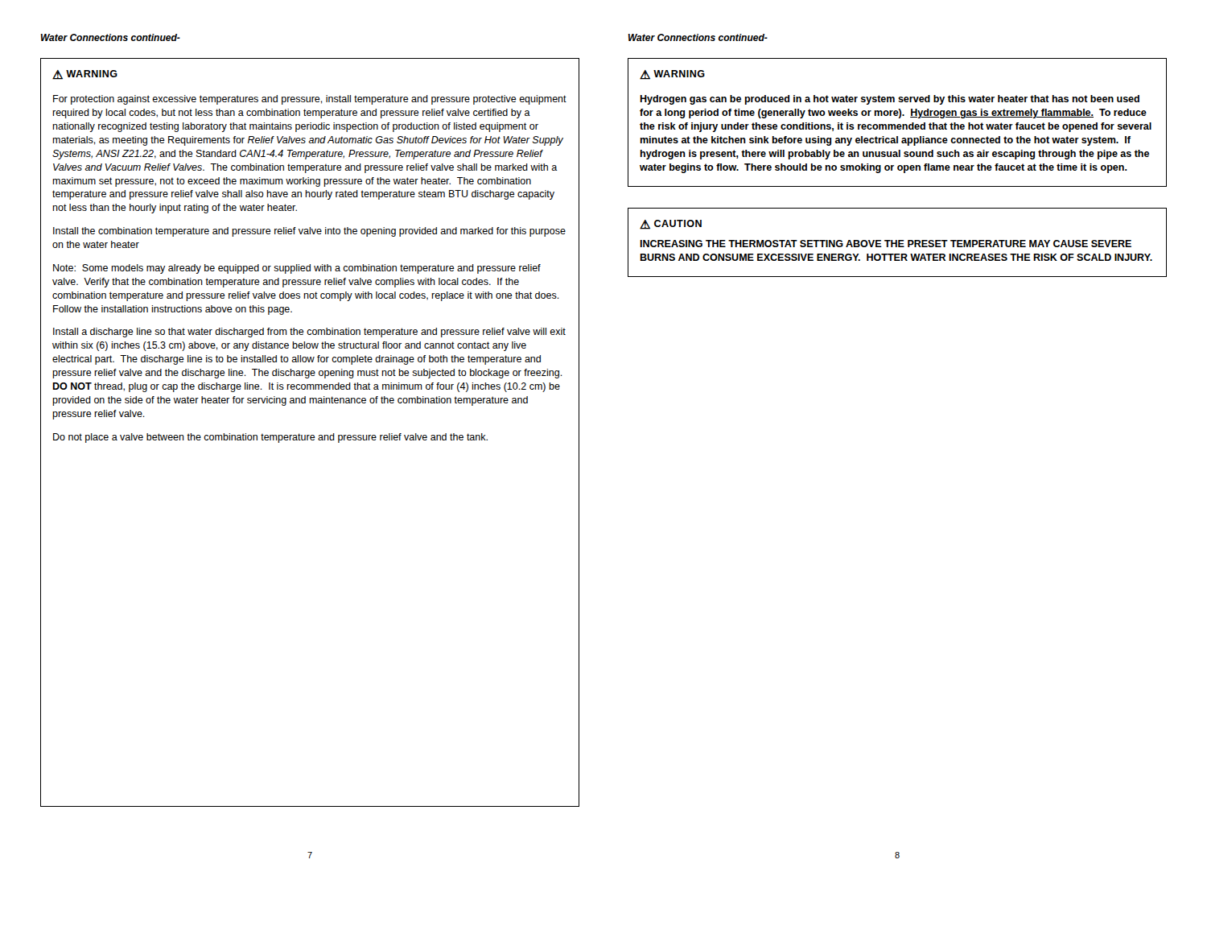Water Connections continued-
⚠WARNING
For protection against excessive temperatures and pressure, install temperature and pressure protective equipment required by local codes, but not less than a combination temperature and pressure relief valve certified by a nationally recognized testing laboratory that maintains periodic inspection of production of listed equipment or materials, as meeting the Requirements for Relief Valves and Automatic Gas Shutoff Devices for Hot Water Supply Systems, ANSI Z21.22, and the Standard CAN1-4.4 Temperature, Pressure, Temperature and Pressure Relief Valves and Vacuum Relief Valves. The combination temperature and pressure relief valve shall be marked with a maximum set pressure, not to exceed the maximum working pressure of the water heater. The combination temperature and pressure relief valve shall also have an hourly rated temperature steam BTU discharge capacity not less than the hourly input rating of the water heater.
Install the combination temperature and pressure relief valve into the opening provided and marked for this purpose on the water heater
Note: Some models may already be equipped or supplied with a combination temperature and pressure relief valve. Verify that the combination temperature and pressure relief valve complies with local codes. If the combination temperature and pressure relief valve does not comply with local codes, replace it with one that does. Follow the installation instructions above on this page.
Install a discharge line so that water discharged from the combination temperature and pressure relief valve will exit within six (6) inches (15.3 cm) above, or any distance below the structural floor and cannot contact any live electrical part. The discharge line is to be installed to allow for complete drainage of both the temperature and pressure relief valve and the discharge line. The discharge opening must not be subjected to blockage or freezing. DO NOT thread, plug or cap the discharge line. It is recommended that a minimum of four (4) inches (10.2 cm) be provided on the side of the water heater for servicing and maintenance of the combination temperature and pressure relief valve.
Do not place a valve between the combination temperature and pressure relief valve and the tank.
7
Water Connections continued-
⚠WARNING
Hydrogen gas can be produced in a hot water system served by this water heater that has not been used for a long period of time (generally two weeks or more). Hydrogen gas is extremely flammable. To reduce the risk of injury under these conditions, it is recommended that the hot water faucet be opened for several minutes at the kitchen sink before using any electrical appliance connected to the hot water system. If hydrogen is present, there will probably be an unusual sound such as air escaping through the pipe as the water begins to flow. There should be no smoking or open flame near the faucet at the time it is open.
⚠CAUTION
INCREASING THE THERMOSTAT SETTING ABOVE THE PRESET TEMPERATURE MAY CAUSE SEVERE BURNS AND CONSUME EXCESSIVE ENERGY. HOTTER WATER INCREASES THE RISK OF SCALD INJURY.
8